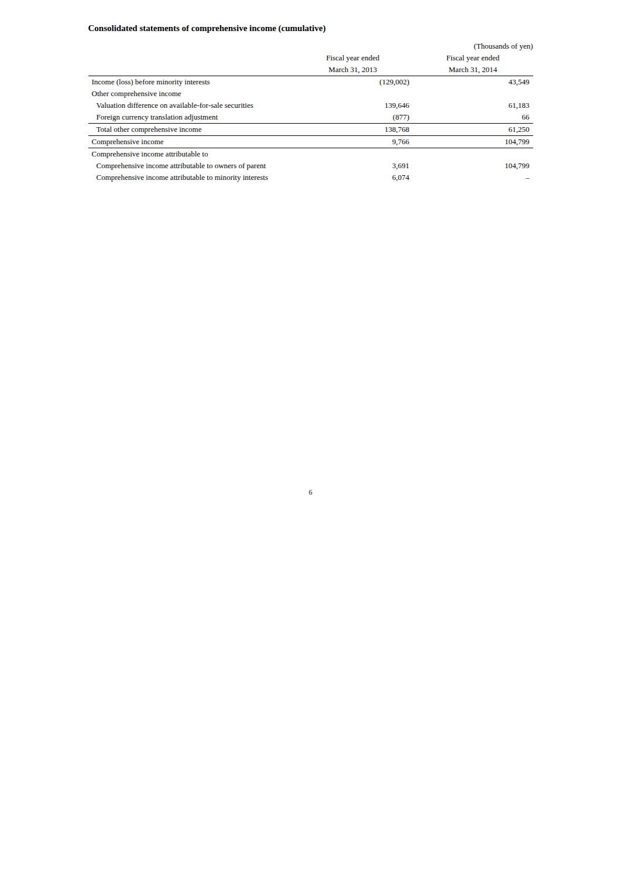Consolidated statements of comprehensive income (cumulative)
(Thousands of yen)
| | Fiscal year ended | Fiscal year ended |
| --- | --- | --- |
| | March 31, 2013 | March 31, 2014 |
| Income (loss) before minority interests | (129,002) | 43,549 |
| Other comprehensive income | | |
| Valuation difference on available‑for‑sale securities | 139,646 | 61,183 |
| Foreign currency translation adjustment | (877) | 66 |
| Total other comprehensive income | 138,768 | 61,250 |
| Comprehensive income | 9,766 | 104,799 |
| Comprehensive income attributable to | | |
| Comprehensive income attributable to owners of parent | 3,691 | 104,799 |
| Comprehensive income attributable to minority interests | 6,074 | – |
6